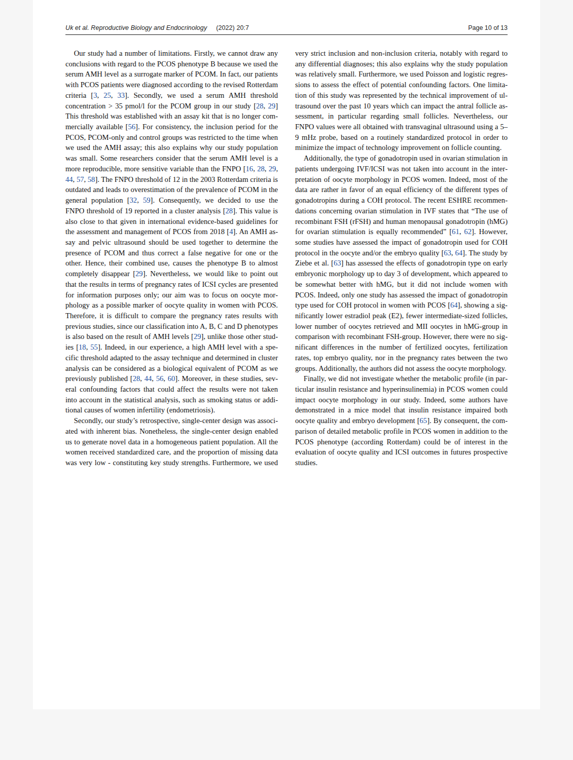Uk et al. Reproductive Biology and Endocrinology (2022) 20:7
Page 10 of 13
Our study had a number of limitations. Firstly, we cannot draw any conclusions with regard to the PCOS phenotype B because we used the serum AMH level as a surrogate marker of PCOM. In fact, our patients with PCOS patients were diagnosed according to the revised Rotterdam criteria [3, 25, 33]. Secondly, we used a serum AMH threshold concentration > 35 pmol/l for the PCOM group in our study [28, 29] This threshold was established with an assay kit that is no longer commercially available [56]. For consistency, the inclusion period for the PCOS, PCOM-only and control groups was restricted to the time when we used the AMH assay; this also explains why our study population was small. Some researchers consider that the serum AMH level is a more reproducible, more sensitive variable than the FNPO [16, 28, 29, 44, 57, 58]. The FNPO threshold of 12 in the 2003 Rotterdam criteria is outdated and leads to overestimation of the prevalence of PCOM in the general population [32, 59]. Consequently, we decided to use the FNPO threshold of 19 reported in a cluster analysis [28]. This value is also close to that given in international evidence-based guidelines for the assessment and management of PCOS from 2018 [4]. An AMH assay and pelvic ultrasound should be used together to determine the presence of PCOM and thus correct a false negative for one or the other. Hence, their combined use, causes the phenotype B to almost completely disappear [29]. Nevertheless, we would like to point out that the results in terms of pregnancy rates of ICSI cycles are presented for information purposes only; our aim was to focus on oocyte morphology as a possible marker of oocyte quality in women with PCOS. Therefore, it is difficult to compare the pregnancy rates results with previous studies, since our classification into A, B, C and D phenotypes is also based on the result of AMH levels [29], unlike those other studies [18, 55]. Indeed, in our experience, a high AMH level with a specific threshold adapted to the assay technique and determined in cluster analysis can be considered as a biological equivalent of PCOM as we previously published [28, 44, 56, 60]. Moreover, in these studies, several confounding factors that could affect the results were not taken into account in the statistical analysis, such as smoking status or additional causes of women infertility (endometriosis).
Secondly, our study’s retrospective, single-center design was associated with inherent bias. Nonetheless, the single-center design enabled us to generate novel data in a homogeneous patient population. All the women received standardized care, and the proportion of missing data was very low - constituting key study strengths. Furthermore, we used very strict inclusion and non-inclusion criteria, notably with regard to any differential diagnoses; this also explains why the study population was relatively small. Furthermore, we used Poisson and logistic regressions to assess the effect of potential confounding factors. One limitation of this study was represented by the technical improvement of ultrasound over the past 10 years which can impact the antral follicle assessment, in particular regarding small follicles. Nevertheless, our FNPO values were all obtained with transvaginal ultrasound using a 5–9 mHz probe, based on a routinely standardized protocol in order to minimize the impact of technology improvement on follicle counting.
Additionally, the type of gonadotropin used in ovarian stimulation in patients undergoing IVF/ICSI was not taken into account in the interpretation of oocyte morphology in PCOS women. Indeed, most of the data are rather in favor of an equal efficiency of the different types of gonadotropins during a COH protocol. The recent ESHRE recommendations concerning ovarian stimulation in IVF states that “The use of recombinant FSH (rFSH) and human menopausal gonadotropin (hMG) for ovarian stimulation is equally recommended” [61, 62]. However, some studies have assessed the impact of gonadotropin used for COH protocol in the oocyte and/or the embryo quality [63, 64]. The study by Ziebe et al. [63] has assessed the effects of gonadotropin type on early embryonic morphology up to day 3 of development, which appeared to be somewhat better with hMG, but it did not include women with PCOS. Indeed, only one study has assessed the impact of gonadotropin type used for COH protocol in women with PCOS [64], showing a significantly lower estradiol peak (E2), fewer intermediate-sized follicles, lower number of oocytes retrieved and MII oocytes in hMG-group in comparison with recombinant FSH-group. However, there were no significant differences in the number of fertilized oocytes, fertilization rates, top embryo quality, nor in the pregnancy rates between the two groups. Additionally, the authors did not assess the oocyte morphology.
Finally, we did not investigate whether the metabolic profile (in particular insulin resistance and hyperinsulinemia) in PCOS women could impact oocyte morphology in our study. Indeed, some authors have demonstrated in a mice model that insulin resistance impaired both oocyte quality and embryo development [65]. By consequent, the comparison of detailed metabolic profile in PCOS women in addition to the PCOS phenotype (according Rotterdam) could be of interest in the evaluation of oocyte quality and ICSI outcomes in futures prospective studies.